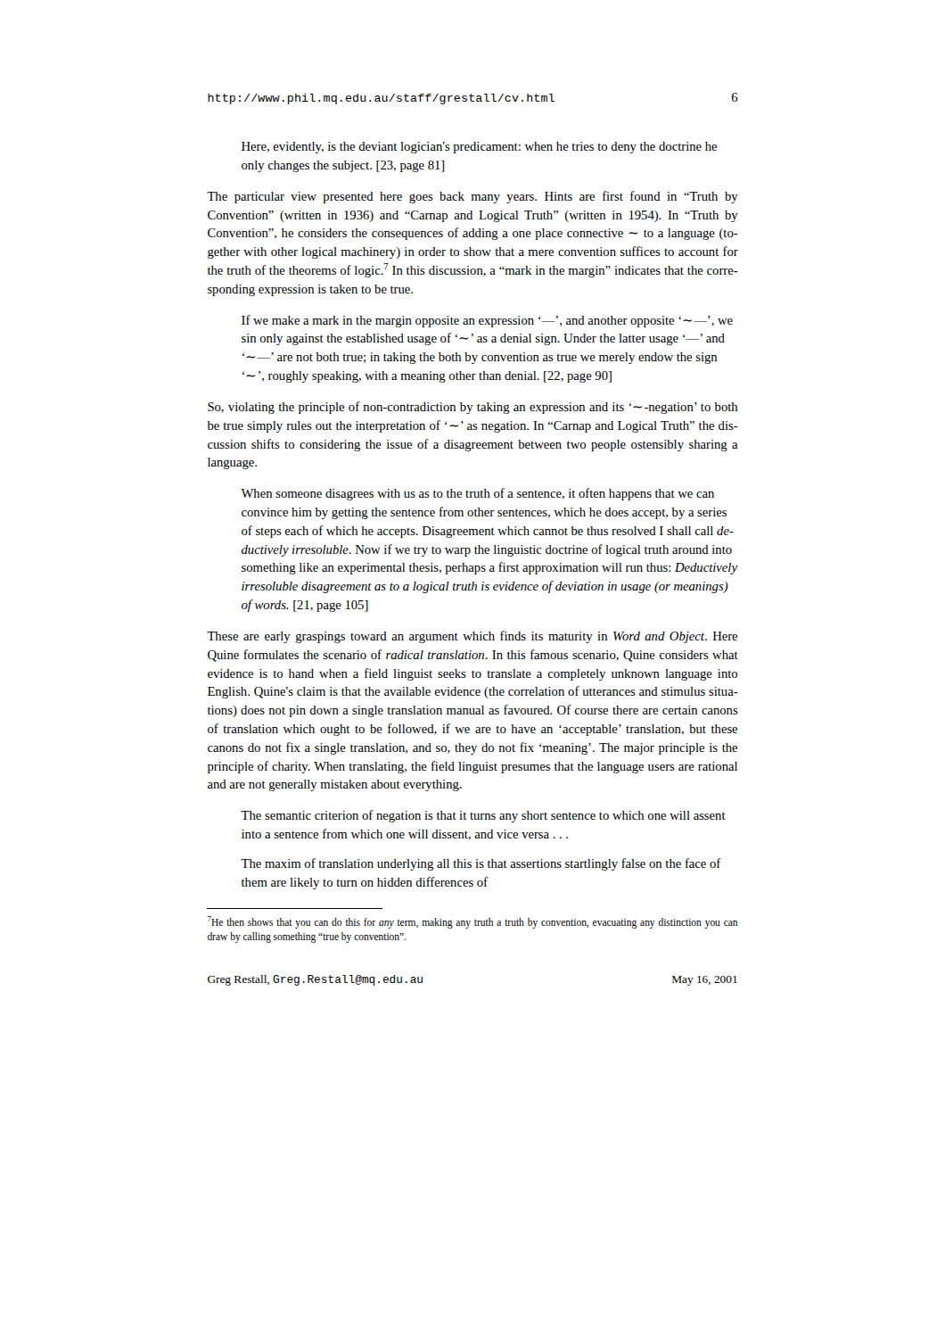http://www.phil.mq.edu.au/staff/grestall/cv.html 6
Here, evidently, is the deviant logician's predicament: when he tries to deny the doctrine he only changes the subject. [23, page 81]
The particular view presented here goes back many years. Hints are first found in “Truth by Convention” (written in 1936) and “Carnap and Logical Truth” (written in 1954). In “Truth by Convention”, he considers the consequences of adding a one place connective ∼ to a language (together with other logical machinery) in order to show that a mere convention suffices to account for the truth of the theorems of logic.7 In this discussion, a “mark in the margin” indicates that the corresponding expression is taken to be true.
If we make a mark in the margin opposite an expression ‘—’, and another opposite ‘∼—’, we sin only against the established usage of ‘∼’ as a denial sign. Under the latter usage ‘—’ and ‘∼—’ are not both true; in taking the both by convention as true we merely endow the sign ‘∼’, roughly speaking, with a meaning other than denial. [22, page 90]
So, violating the principle of non-contradiction by taking an expression and its ‘∼-negation’ to both be true simply rules out the interpretation of ‘∼’ as negation. In “Carnap and Logical Truth” the discussion shifts to considering the issue of a disagreement between two people ostensibly sharing a language.
When someone disagrees with us as to the truth of a sentence, it often happens that we can convince him by getting the sentence from other sentences, which he does accept, by a series of steps each of which he accepts. Disagreement which cannot be thus resolved I shall call deductively irresoluble. Now if we try to warp the linguistic doctrine of logical truth around into something like an experimental thesis, perhaps a first approximation will run thus: Deductively irresoluble disagreement as to a logical truth is evidence of deviation in usage (or meanings) of words. [21, page 105]
These are early graspings toward an argument which finds its maturity in Word and Object. Here Quine formulates the scenario of radical translation. In this famous scenario, Quine considers what evidence is to hand when a field linguist seeks to translate a completely unknown language into English. Quine's claim is that the available evidence (the correlation of utterances and stimulus situations) does not pin down a single translation manual as favoured. Of course there are certain canons of translation which ought to be followed, if we are to have an ‘acceptable’ translation, but these canons do not fix a single translation, and so, they do not fix ‘meaning’. The major principle is the principle of charity. When translating, the field linguist presumes that the language users are rational and are not generally mistaken about everything.
The semantic criterion of negation is that it turns any short sentence to which one will assent into a sentence from which one will dissent, and vice versa . . .
The maxim of translation underlying all this is that assertions startlingly false on the face of them are likely to turn on hidden differences of
7He then shows that you can do this for any term, making any truth a truth by convention, evacuating any distinction you can draw by calling something “true by convention”.
Greg Restall, Greg.Restall@mq.edu.au May 16, 2001